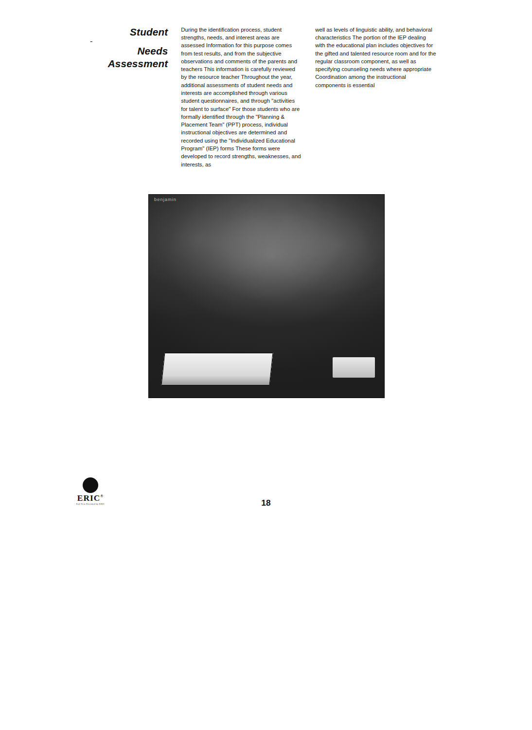Student
- Needs
Assessment
During the identification process, student strengths, needs, and interest areas are assessed Information for this purpose comes from test results, and from the subjective observations and comments of the parents and teachers This information is carefully reviewed by the resource teacher Throughout the year, additional assessments of student needs and interests are accomplished through various student questionnaires, and through "activities for talent to surface" For those students who are formally identified through the "Planning & Placement Team" (PPT) process, individual instructional objectives are determined and recorded using the "Individualized Educational Program" (IEP) forms These forms were developed to record strengths, weaknesses, and interests, as
well as levels of linguistic ability, and behavioral characteristics The portion of the IEP dealing with the educational plan includes objectives for the gifted and talented resource room and for the regular classroom component, as well as specifying counseling needs where appropriate Coordination among the instructional components is essential
benjamin
ERIC®
Full Text Provided by ERIC
18